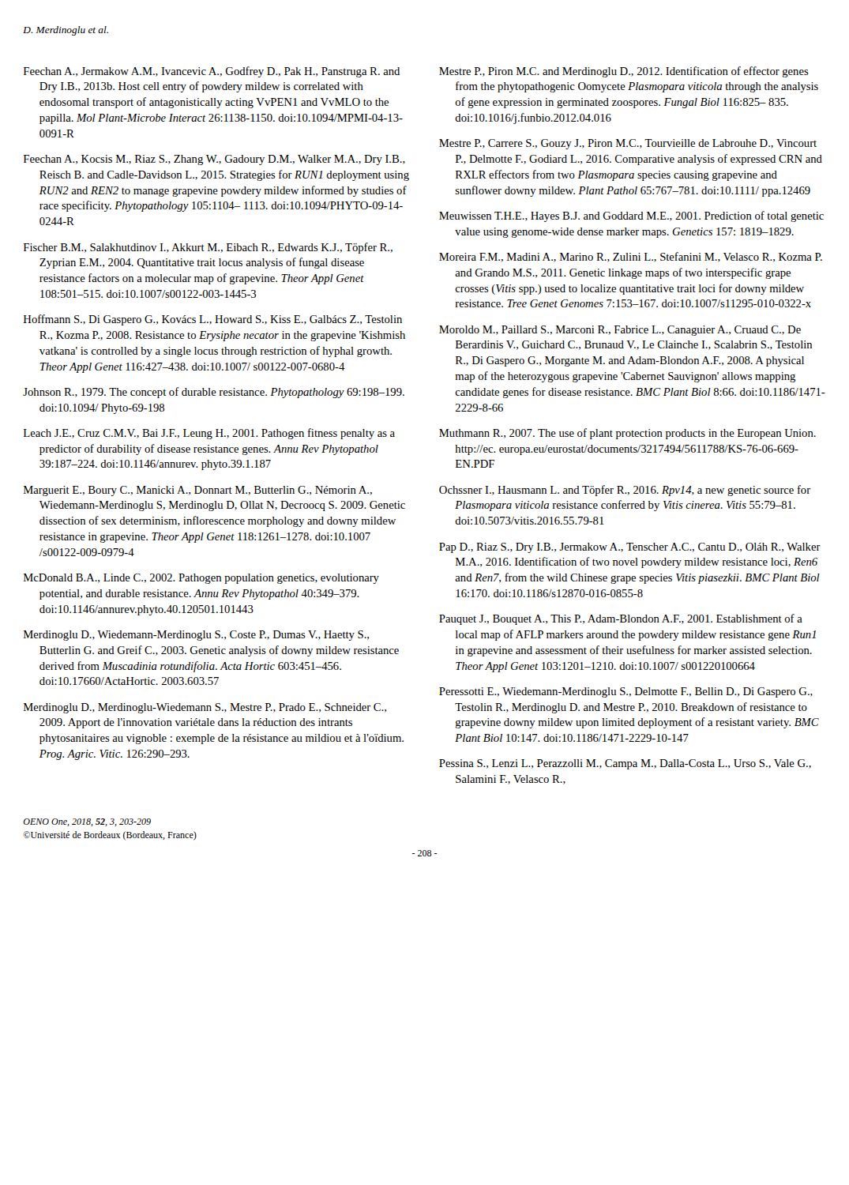D. Merdinoglu et al.
Feechan A., Jermakow A.M., Ivancevic A., Godfrey D., Pak H., Panstruga R. and Dry I.B., 2013b. Host cell entry of powdery mildew is correlated with endosomal transport of antagonistically acting VvPEN1 and VvMLO to the papilla. Mol Plant-Microbe Interact 26:1138-1150. doi:10.1094/MPMI-04-13-0091-R
Feechan A., Kocsis M., Riaz S., Zhang W., Gadoury D.M., Walker M.A., Dry I.B., Reisch B. and Cadle-Davidson L., 2015. Strategies for RUN1 deployment using RUN2 and REN2 to manage grapevine powdery mildew informed by studies of race specificity. Phytopathology 105:1104– 1113. doi:10.1094/PHYTO-09-14-0244-R
Fischer B.M., Salakhutdinov I., Akkurt M., Eibach R., Edwards K.J., Töpfer R., Zyprian E.M., 2004. Quantitative trait locus analysis of fungal disease resistance factors on a molecular map of grapevine. Theor Appl Genet 108:501–515. doi:10.1007/s00122-003-1445-3
Hoffmann S., Di Gaspero G., Kovács L., Howard S., Kiss E., Galbács Z., Testolin R., Kozma P., 2008. Resistance to Erysiphe necator in the grapevine 'Kishmish vatkana' is controlled by a single locus through restriction of hyphal growth. Theor Appl Genet 116:427–438. doi:10.1007/ s00122-007-0680-4
Johnson R., 1979. The concept of durable resistance. Phytopathology 69:198–199. doi:10.1094/ Phyto-69-198
Leach J.E., Cruz C.M.V., Bai J.F., Leung H., 2001. Pathogen fitness penalty as a predictor of durability of disease resistance genes. Annu Rev Phytopathol 39:187–224. doi:10.1146/annurev. phyto.39.1.187
Marguerit E., Boury C., Manicki A., Donnart M., Butterlin G., Némorin A., Wiedemann-Merdinoglu S, Merdinoglu D, Ollat N, Decroocq S. 2009. Genetic dissection of sex determinism, inflorescence morphology and downy mildew resistance in grapevine. Theor Appl Genet 118:1261–1278. doi:10.1007 /s00122-009-0979-4
McDonald B.A., Linde C., 2002. Pathogen population genetics, evolutionary potential, and durable resistance. Annu Rev Phytopathol 40:349–379. doi:10.1146/annurev.phyto.40.120501.101443
Merdinoglu D., Wiedemann-Merdinoglu S., Coste P., Dumas V., Haetty S., Butterlin G. and Greif C., 2003. Genetic analysis of downy mildew resistance derived from Muscadinia rotundifolia. Acta Hortic 603:451–456. doi:10.17660/ActaHortic. 2003.603.57
Merdinoglu D., Merdinoglu-Wiedemann S., Mestre P., Prado E., Schneider C., 2009. Apport de l'innovation variétale dans la réduction des intrants phytosanitaires au vignoble : exemple de la résistance au mildiou et à l'oïdium. Prog. Agric. Vitic. 126:290–293.
Mestre P., Piron M.C. and Merdinoglu D., 2012. Identification of effector genes from the phytopathogenic Oomycete Plasmopara viticola through the analysis of gene expression in germinated zoospores. Fungal Biol 116:825– 835. doi:10.1016/j.funbio.2012.04.016
Mestre P., Carrere S., Gouzy J., Piron M.C., Tourvieille de Labrouhe D., Vincourt P., Delmotte F., Godiard L., 2016. Comparative analysis of expressed CRN and RXLR effectors from two Plasmopara species causing grapevine and sunflower downy mildew. Plant Pathol 65:767–781. doi:10.1111/ ppa.12469
Meuwissen T.H.E., Hayes B.J. and Goddard M.E., 2001. Prediction of total genetic value using genome-wide dense marker maps. Genetics 157: 1819–1829.
Moreira F.M., Madini A., Marino R., Zulini L., Stefanini M., Velasco R., Kozma P. and Grando M.S., 2011. Genetic linkage maps of two interspecific grape crosses (Vitis spp.) used to localize quantitative trait loci for downy mildew resistance. Tree Genet Genomes 7:153–167. doi:10.1007/s11295-010-0322-x
Moroldo M., Paillard S., Marconi R., Fabrice L., Canaguier A., Cruaud C., De Berardinis V., Guichard C., Brunaud V., Le Clainche I., Scalabrin S., Testolin R., Di Gaspero G., Morgante M. and Adam-Blondon A.F., 2008. A physical map of the heterozygous grapevine 'Cabernet Sauvignon' allows mapping candidate genes for disease resistance. BMC Plant Biol 8:66. doi:10.1186/1471-2229-8-66
Muthmann R., 2007. The use of plant protection products in the European Union. http://ec. europa.eu/eurostat/documents/3217494/5611788/KS-76-06-669-EN.PDF
Ochssner I., Hausmann L. and Töpfer R., 2016. Rpv14, a new genetic source for Plasmopara viticola resistance conferred by Vitis cinerea. Vitis 55:79–81. doi:10.5073/vitis.2016.55.79-81
Pap D., Riaz S., Dry I.B., Jermakow A., Tenscher A.C., Cantu D., Oláh R., Walker M.A., 2016. Identification of two novel powdery mildew resistance loci, Ren6 and Ren7, from the wild Chinese grape species Vitis piasezkii. BMC Plant Biol 16:170. doi:10.1186/s12870-016-0855-8
Pauquet J., Bouquet A., This P., Adam-Blondon A.F., 2001. Establishment of a local map of AFLP markers around the powdery mildew resistance gene Run1 in grapevine and assessment of their usefulness for marker assisted selection. Theor Appl Genet 103:1201–1210. doi:10.1007/ s001220100664
Peressotti E., Wiedemann-Merdinoglu S., Delmotte F., Bellin D., Di Gaspero G., Testolin R., Merdinoglu D. and Mestre P., 2010. Breakdown of resistance to grapevine downy mildew upon limited deployment of a resistant variety. BMC Plant Biol 10:147. doi:10.1186/1471-2229-10-147
Pessina S., Lenzi L., Perazzolli M., Campa M., Dalla-Costa L., Urso S., Vale G., Salamini F., Velasco R.,
OENO One, 2018, 52, 3, 203-209
©Université de Bordeaux (Bordeaux, France)
- 208 -